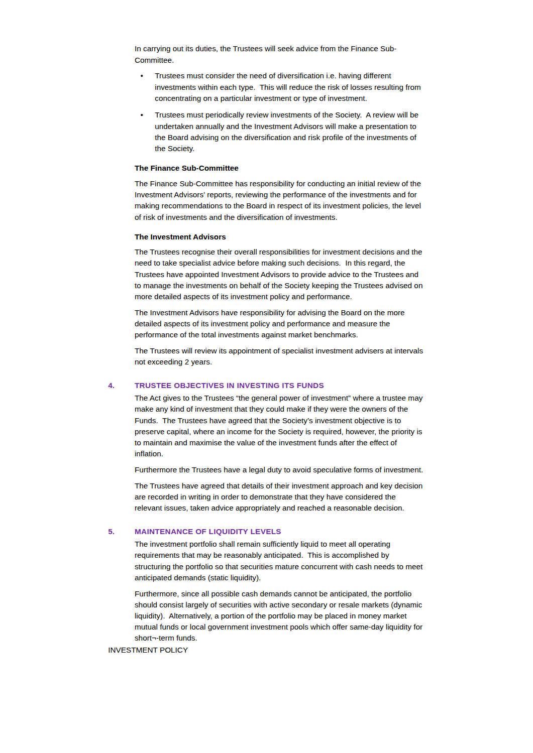In carrying out its duties, the Trustees will seek advice from the Finance Sub-Committee.
Trustees must consider the need of diversification i.e. having different investments within each type. This will reduce the risk of losses resulting from concentrating on a particular investment or type of investment.
Trustees must periodically review investments of the Society. A review will be undertaken annually and the Investment Advisors will make a presentation to the Board advising on the diversification and risk profile of the investments of the Society.
The Finance Sub-Committee
The Finance Sub-Committee has responsibility for conducting an initial review of the Investment Advisors’ reports, reviewing the performance of the investments and for making recommendations to the Board in respect of its investment policies, the level of risk of investments and the diversification of investments.
The Investment Advisors
The Trustees recognise their overall responsibilities for investment decisions and the need to take specialist advice before making such decisions. In this regard, the Trustees have appointed Investment Advisors to provide advice to the Trustees and to manage the investments on behalf of the Society keeping the Trustees advised on more detailed aspects of its investment policy and performance.
The Investment Advisors have responsibility for advising the Board on the more detailed aspects of its investment policy and performance and measure the performance of the total investments against market benchmarks.
The Trustees will review its appointment of specialist investment advisers at intervals not exceeding 2 years.
4. TRUSTEE OBJECTIVES IN INVESTING ITS FUNDS
The Act gives to the Trustees “the general power of investment” where a trustee may make any kind of investment that they could make if they were the owners of the Funds. The Trustees have agreed that the Society’s investment objective is to preserve capital, where an income for the Society is required, however, the priority is to maintain and maximise the value of the investment funds after the effect of inflation.
Furthermore the Trustees have a legal duty to avoid speculative forms of investment.
The Trustees have agreed that details of their investment approach and key decision are recorded in writing in order to demonstrate that they have considered the relevant issues, taken advice appropriately and reached a reasonable decision.
5. MAINTENANCE OF LIQUIDITY LEVELS
The investment portfolio shall remain sufficiently liquid to meet all operating requirements that may be reasonably anticipated. This is accomplished by structuring the portfolio so that securities mature concurrent with cash needs to meet anticipated demands (static liquidity).
Furthermore, since all possible cash demands cannot be anticipated, the portfolio should consist largely of securities with active secondary or resale markets (dynamic liquidity). Alternatively, a portion of the portfolio may be placed in money market mutual funds or local government investment pools which offer same-day liquidity for short¬-term funds.
INVESTMENT POLICY